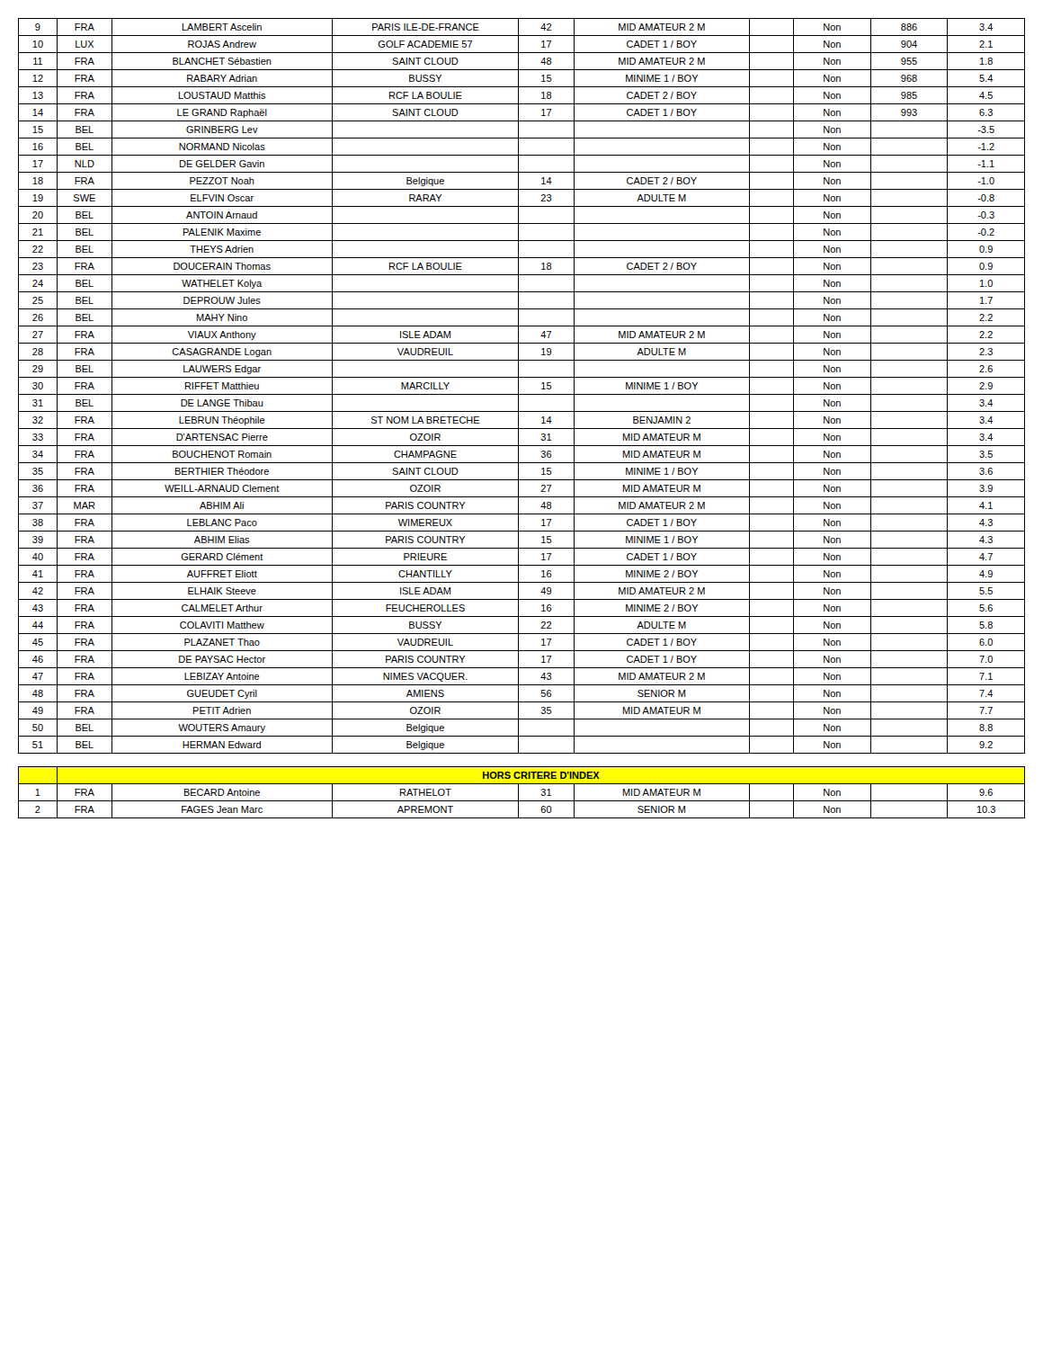| 9 | FRA | LAMBERT Ascelin | PARIS ILE-DE-FRANCE | 42 | MID AMATEUR 2 M | | Non | 886 | 3.4 |
| 10 | LUX | ROJAS Andrew | GOLF ACADEMIE 57 | 17 | CADET 1 / BOY | | Non | 904 | 2.1 |
| 11 | FRA | BLANCHET Sébastien | SAINT CLOUD | 48 | MID AMATEUR 2 M | | Non | 955 | 1.8 |
| 12 | FRA | RABARY Adrian | BUSSY | 15 | MINIME 1 / BOY | | Non | 968 | 5.4 |
| 13 | FRA | LOUSTAUD Matthis | RCF LA BOULIE | 18 | CADET 2 / BOY | | Non | 985 | 4.5 |
| 14 | FRA | LE GRAND Raphaël | SAINT CLOUD | 17 | CADET 1 / BOY | | Non | 993 | 6.3 |
| 15 | BEL | GRINBERG Lev | | | | | Non | | -3.5 |
| 16 | BEL | NORMAND Nicolas | | | | | Non | | -1.2 |
| 17 | NLD | DE GELDER Gavin | | | | | Non | | -1.1 |
| 18 | FRA | PEZZOT Noah | Belgique | 14 | CADET 2 / BOY | | Non | | -1.0 |
| 19 | SWE | ELFVIN Oscar | RARAY | 23 | ADULTE M | | Non | | -0.8 |
| 20 | BEL | ANTOIN Arnaud | | | | | Non | | -0.3 |
| 21 | BEL | PALENIK Maxime | | | | | Non | | -0.2 |
| 22 | BEL | THEYS Adrien | | | | | Non | | 0.9 |
| 23 | FRA | DOUCERAIN Thomas | RCF LA BOULIE | 18 | CADET 2 / BOY | | Non | | 0.9 |
| 24 | BEL | WATHELET Kolya | | | | | Non | | 1.0 |
| 25 | BEL | DEPROUW Jules | | | | | Non | | 1.7 |
| 26 | BEL | MAHY Nino | | | | | Non | | 2.2 |
| 27 | FRA | VIAUX Anthony | ISLE ADAM | 47 | MID AMATEUR 2 M | | Non | | 2.2 |
| 28 | FRA | CASAGRANDE Logan | VAUDREUIL | 19 | ADULTE M | | Non | | 2.3 |
| 29 | BEL | LAUWERS Edgar | | | | | Non | | 2.6 |
| 30 | FRA | RIFFET Matthieu | MARCILLY | 15 | MINIME 1 / BOY | | Non | | 2.9 |
| 31 | BEL | DE LANGE Thibau | | | | | Non | | 3.4 |
| 32 | FRA | LEBRUN Théophile | ST NOM LA BRETECHE | 14 | BENJAMIN 2 | | Non | | 3.4 |
| 33 | FRA | D'ARTENSAC Pierre | OZOIR | 31 | MID AMATEUR M | | Non | | 3.4 |
| 34 | FRA | BOUCHENOT Romain | CHAMPAGNE | 36 | MID AMATEUR M | | Non | | 3.5 |
| 35 | FRA | BERTHIER Théodore | SAINT CLOUD | 15 | MINIME 1 / BOY | | Non | | 3.6 |
| 36 | FRA | WEILL-ARNAUD Clement | OZOIR | 27 | MID AMATEUR M | | Non | | 3.9 |
| 37 | MAR | ABHIM Ali | PARIS COUNTRY | 48 | MID AMATEUR 2 M | | Non | | 4.1 |
| 38 | FRA | LEBLANC Paco | WIMEREUX | 17 | CADET 1 / BOY | | Non | | 4.3 |
| 39 | FRA | ABHIM Elias | PARIS COUNTRY | 15 | MINIME 1 / BOY | | Non | | 4.3 |
| 40 | FRA | GERARD Clément | PRIEURE | 17 | CADET 1 / BOY | | Non | | 4.7 |
| 41 | FRA | AUFFRET Eliott | CHANTILLY | 16 | MINIME 2 / BOY | | Non | | 4.9 |
| 42 | FRA | ELHAIK Steeve | ISLE ADAM | 49 | MID AMATEUR 2 M | | Non | | 5.5 |
| 43 | FRA | CALMELET Arthur | FEUCHEROLLES | 16 | MINIME 2 / BOY | | Non | | 5.6 |
| 44 | FRA | COLAVITI Matthew | BUSSY | 22 | ADULTE M | | Non | | 5.8 |
| 45 | FRA | PLAZANET Thao | VAUDREUIL | 17 | CADET 1 / BOY | | Non | | 6.0 |
| 46 | FRA | DE PAYSAC Hector | PARIS COUNTRY | 17 | CADET 1 / BOY | | Non | | 7.0 |
| 47 | FRA | LEBIZAY Antoine | NIMES VACQUER. | 43 | MID AMATEUR 2 M | | Non | | 7.1 |
| 48 | FRA | GUEUDET Cyril | AMIENS | 56 | SENIOR M | | Non | | 7.4 |
| 49 | FRA | PETIT Adrien | OZOIR | 35 | MID AMATEUR M | | Non | | 7.7 |
| 50 | BEL | WOUTERS Amaury | Belgique | | | | Non | | 8.8 |
| 51 | BEL | HERMAN Edward | Belgique | | | | Non | | 9.2 |
| | HORS CRITERE D'INDEX |
| 1 | FRA | BECARD Antoine | RATHELOT | 31 | MID AMATEUR M | | Non | | 9.6 |
| 2 | FRA | FAGES Jean Marc | APREMONT | 60 | SENIOR M | | Non | | 10.3 |